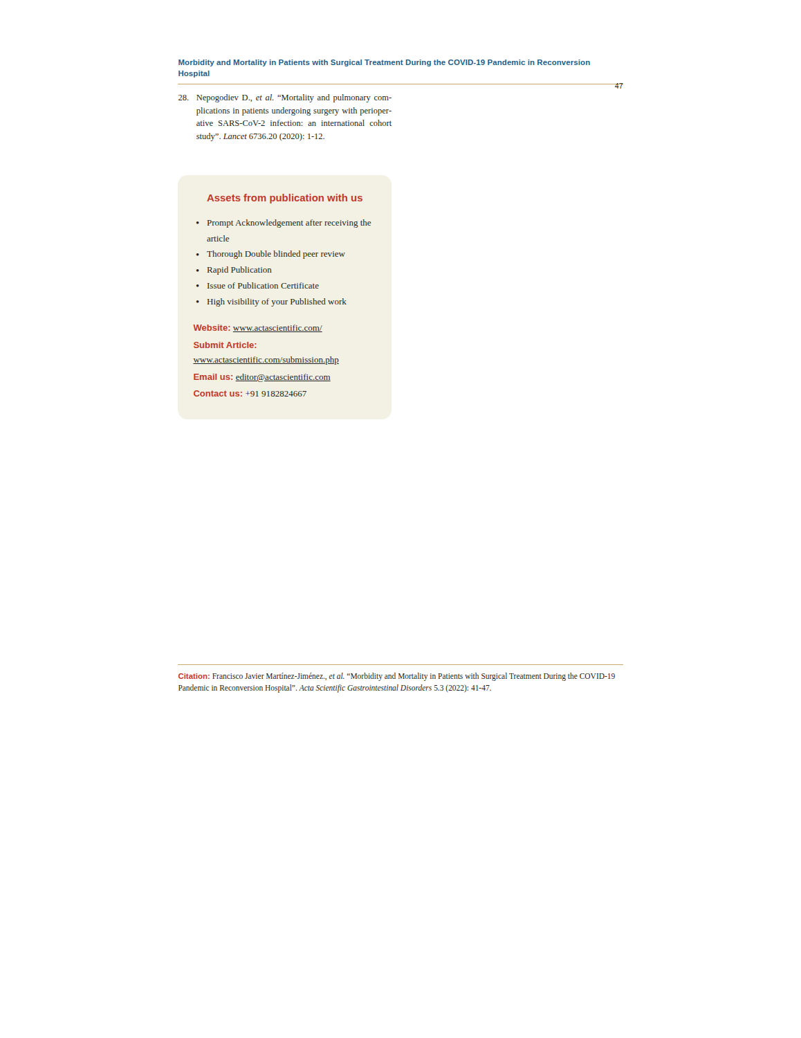Morbidity and Mortality in Patients with Surgical Treatment During the COVID-19 Pandemic in Reconversion Hospital
47
28. Nepogodiev D., et al. “Mortality and pulmonary complications in patients undergoing surgery with perioperative SARS-CoV-2 infection: an international cohort study”. Lancet 6736.20 (2020): 1-12.
Assets from publication with us
Prompt Acknowledgement after receiving the article
Thorough Double blinded peer review
Rapid Publication
Issue of Publication Certificate
High visibility of your Published work
Website: www.actascientific.com/
Submit Article: www.actascientific.com/submission.php
Email us: editor@actascientific.com
Contact us: +91 9182824667
Citation: Francisco Javier Martínez-Jiménez., et al. “Morbidity and Mortality in Patients with Surgical Treatment During the COVID-19 Pandemic in Reconversion Hospital”. Acta Scientific Gastrointestinal Disorders 5.3 (2022): 41-47.